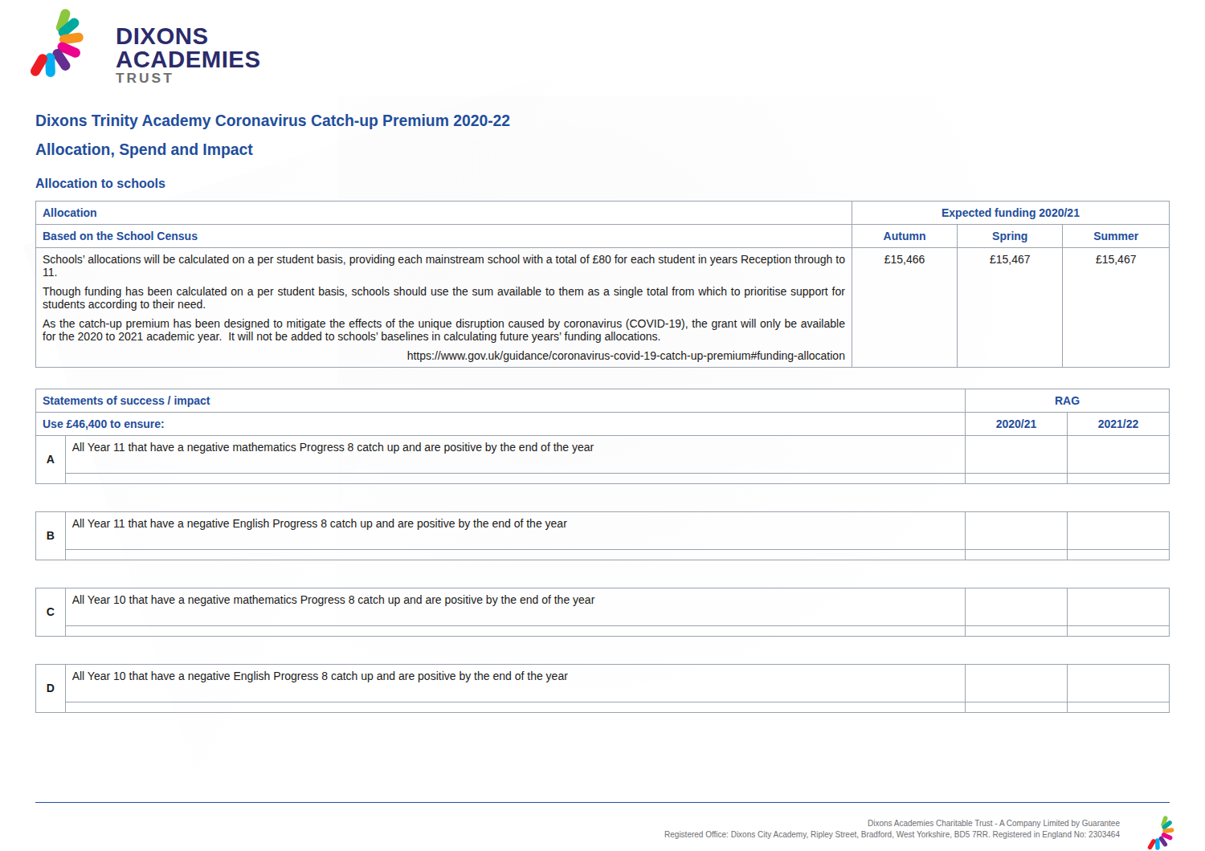DIXONS
ACADEMIES
TRUST
Dixons Trinity Academy Coronavirus Catch-up Premium 2020-22
Allocation, Spend and Impact
Allocation to schools
| Allocation | Expected funding 2020/21 |
| --- | --- |
| Based on the School Census | Autumn | Spring | Summer |
| Schools’ allocations will be calculated on a per student basis, providing each mainstream school with a total of £80 for each student in years Reception through to 11. Though funding has been calculated on a per student basis, schools should use the sum available to them as a single total from which to prioritise support for students according to their need. As the catch-up premium has been designed to mitigate the effects of the unique disruption caused by coronavirus (COVID-19), the grant will only be available for the 2020 to 2021 academic year. It will not be added to schools’ baselines in calculating future years’ funding allocations. https://www.gov.uk/guidance/coronavirus-covid-19-catch-up-premium#funding-allocation | £15,466 | £15,467 | £15,467 |
| Statements of success / impact | RAG |
| --- | --- |
| Use £46,400 to ensure: | 2020/21 | 2021/22 |
| A | All Year 11 that have a negative mathematics Progress 8 catch up and are positive by the end of the year | | |
| B | All Year 11 that have a negative English Progress 8 catch up and are positive by the end of the year | | |
| C | All Year 10 that have a negative mathematics Progress 8 catch up and are positive by the end of the year | | |
| D | All Year 10 that have a negative English Progress 8 catch up and are positive by the end of the year | | |
Dixons Academies Charitable Trust - A Company Limited by Guarantee
Registered Office: Dixons City Academy, Ripley Street, Bradford, West Yorkshire, BD5 7RR. Registered in England No: 2303464